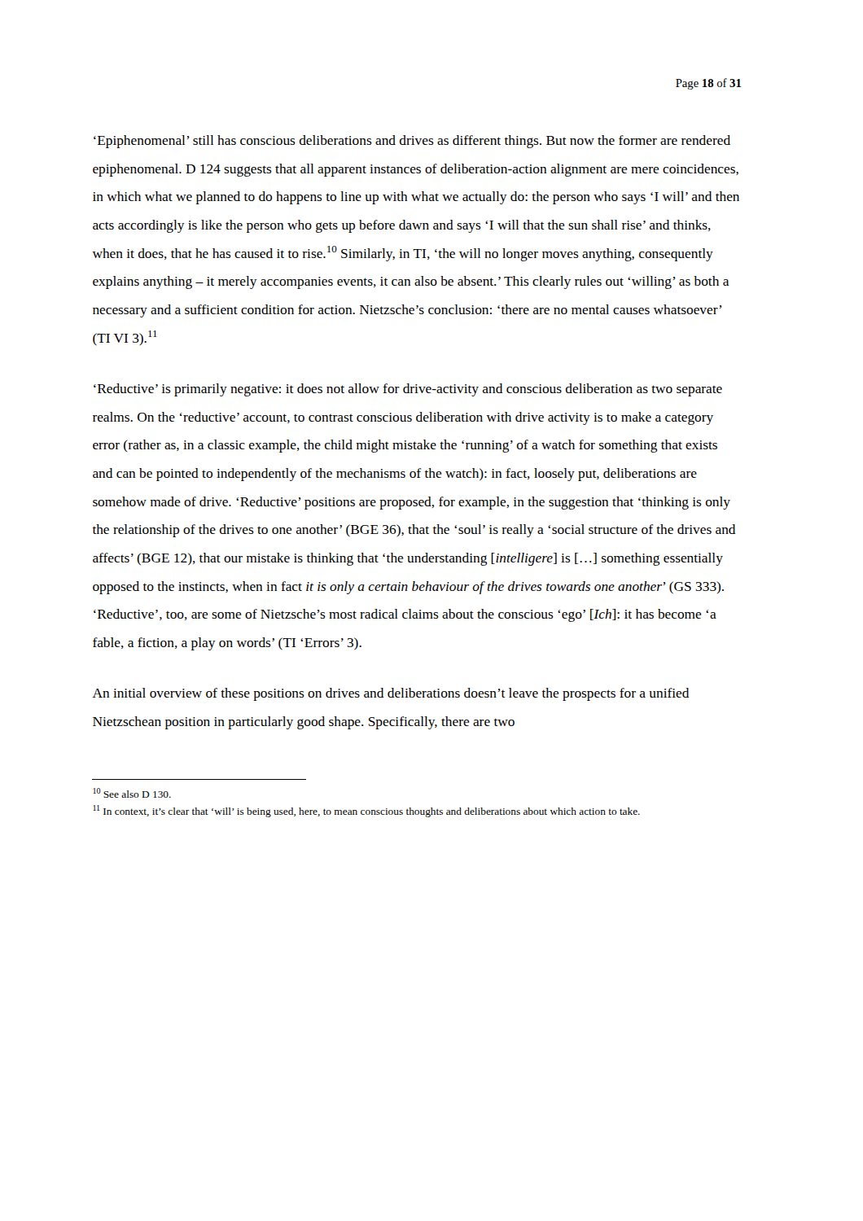Page 18 of 31
‘Epiphenomenal’ still has conscious deliberations and drives as different things. But now the former are rendered epiphenomenal. D 124 suggests that all apparent instances of deliberation-action alignment are mere coincidences, in which what we planned to do happens to line up with what we actually do: the person who says ‘I will’ and then acts accordingly is like the person who gets up before dawn and says ‘I will that the sun shall rise’ and thinks, when it does, that he has caused it to rise.10 Similarly, in TI, ‘the will no longer moves anything, consequently explains anything – it merely accompanies events, it can also be absent.’ This clearly rules out ‘willing’ as both a necessary and a sufficient condition for action. Nietzsche’s conclusion: ‘there are no mental causes whatsoever’ (TI VI 3).11
‘Reductive’ is primarily negative: it does not allow for drive-activity and conscious deliberation as two separate realms. On the ‘reductive’ account, to contrast conscious deliberation with drive activity is to make a category error (rather as, in a classic example, the child might mistake the ‘running’ of a watch for something that exists and can be pointed to independently of the mechanisms of the watch): in fact, loosely put, deliberations are somehow made of drive. ‘Reductive’ positions are proposed, for example, in the suggestion that ‘thinking is only the relationship of the drives to one another’ (BGE 36), that the ‘soul’ is really a ‘social structure of the drives and affects’ (BGE 12), that our mistake is thinking that ‘the understanding [intelligere] is […] something essentially opposed to the instincts, when in fact it is only a certain behaviour of the drives towards one another’ (GS 333). ‘Reductive’, too, are some of Nietzsche’s most radical claims about the conscious ‘ego’ [Ich]: it has become ‘a fable, a fiction, a play on words’ (TI ‘Errors’ 3).
An initial overview of these positions on drives and deliberations doesn’t leave the prospects for a unified Nietzschean position in particularly good shape. Specifically, there are two
10 See also D 130.
11 In context, it’s clear that ‘will’ is being used, here, to mean conscious thoughts and deliberations about which action to take.